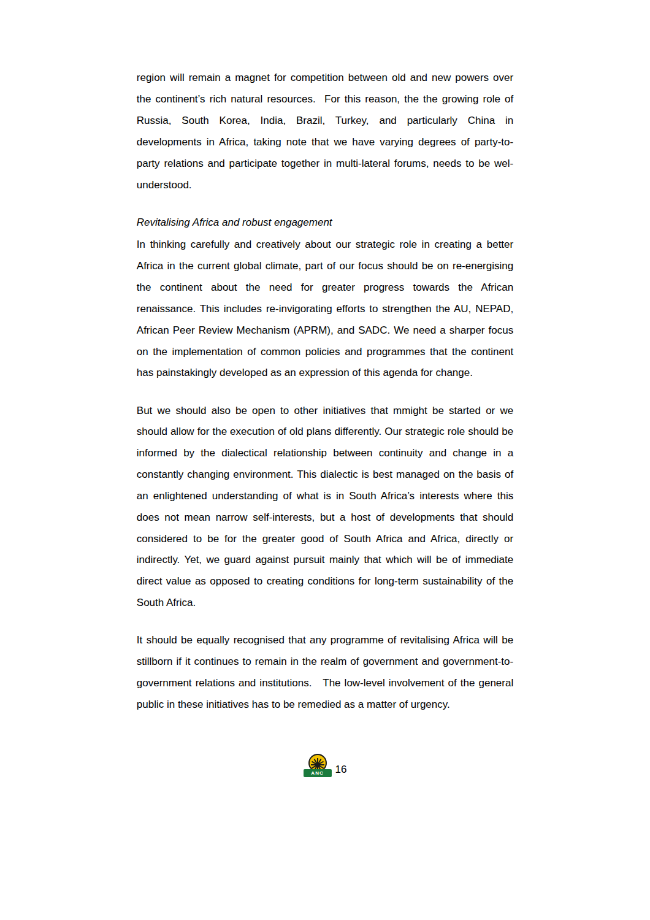region will remain a magnet for competition between old and new powers over the continent’s rich natural resources. For this reason, the the growing role of Russia, South Korea, India, Brazil, Turkey, and particularly China in developments in Africa, taking note that we have varying degrees of party-to-party relations and participate together in multi-lateral forums, needs to be wel-understood.
Revitalising Africa and robust engagement
In thinking carefully and creatively about our strategic role in creating a better Africa in the current global climate, part of our focus should be on re-energising the continent about the need for greater progress towards the African renaissance. This includes re-invigorating efforts to strengthen the AU, NEPAD, African Peer Review Mechanism (APRM), and SADC. We need a sharper focus on the implementation of common policies and programmes that the continent has painstakingly developed as an expression of this agenda for change.
But we should also be open to other initiatives that mmight be started or we should allow for the execution of old plans differently. Our strategic role should be informed by the dialectical relationship between continuity and change in a constantly changing environment. This dialectic is best managed on the basis of an enlightened understanding of what is in South Africa’s interests where this does not mean narrow self-interests, but a host of developments that should considered to be for the greater good of South Africa and Africa, directly or indirectly. Yet, we guard against pursuit mainly that which will be of immediate direct value as opposed to creating conditions for long-term sustainability of the South Africa.
It should be equally recognised that any programme of revitalising Africa will be stillborn if it continues to remain in the realm of government and government-to-government relations and institutions. The low-level involvement of the general public in these initiatives has to be remedied as a matter of urgency.
ANC
16